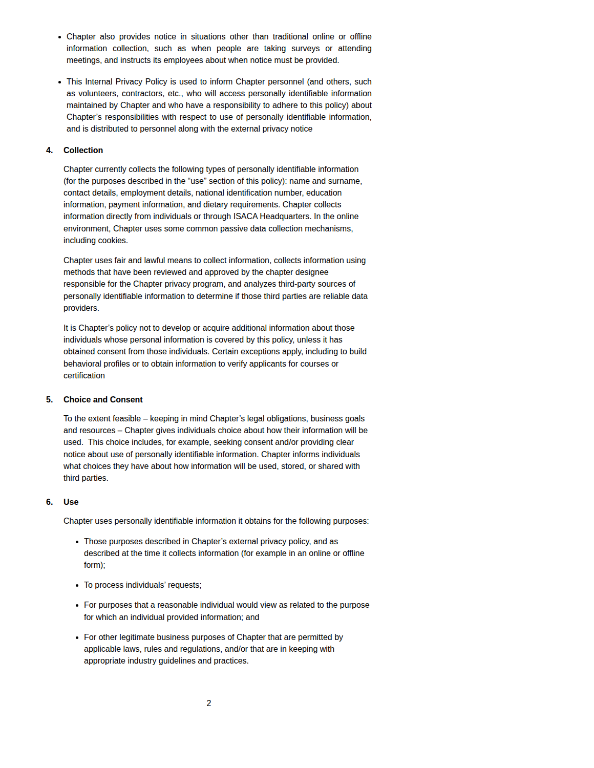Chapter also provides notice in situations other than traditional online or offline information collection, such as when people are taking surveys or attending meetings, and instructs its employees about when notice must be provided.
This Internal Privacy Policy is used to inform Chapter personnel (and others, such as volunteers, contractors, etc., who will access personally identifiable information maintained by Chapter and who have a responsibility to adhere to this policy) about Chapter’s responsibilities with respect to use of personally identifiable information, and is distributed to personnel along with the external privacy notice
4. Collection
Chapter currently collects the following types of personally identifiable information (for the purposes described in the “use” section of this policy): name and surname, contact details, employment details, national identification number, education information, payment information, and dietary requirements. Chapter collects information directly from individuals or through ISACA Headquarters. In the online environment, Chapter uses some common passive data collection mechanisms, including cookies.
Chapter uses fair and lawful means to collect information, collects information using methods that have been reviewed and approved by the chapter designee responsible for the Chapter privacy program, and analyzes third-party sources of personally identifiable information to determine if those third parties are reliable data providers.
It is Chapter’s policy not to develop or acquire additional information about those individuals whose personal information is covered by this policy, unless it has obtained consent from those individuals. Certain exceptions apply, including to build behavioral profiles or to obtain information to verify applicants for courses or certification
5. Choice and Consent
To the extent feasible – keeping in mind Chapter’s legal obligations, business goals and resources – Chapter gives individuals choice about how their information will be used. This choice includes, for example, seeking consent and/or providing clear notice about use of personally identifiable information. Chapter informs individuals what choices they have about how information will be used, stored, or shared with third parties.
6. Use
Chapter uses personally identifiable information it obtains for the following purposes:
Those purposes described in Chapter’s external privacy policy, and as described at the time it collects information (for example in an online or offline form);
To process individuals’ requests;
For purposes that a reasonable individual would view as related to the purpose for which an individual provided information; and
For other legitimate business purposes of Chapter that are permitted by applicable laws, rules and regulations, and/or that are in keeping with appropriate industry guidelines and practices.
2